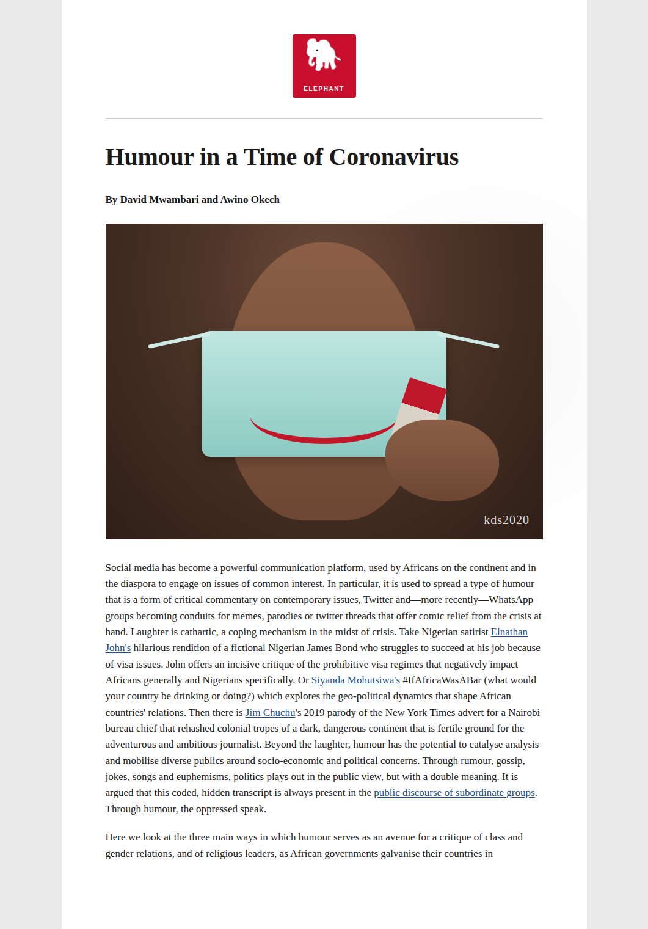🐘
ELEPHANT
Humour in a Time of Coronavirus
By David Mwambari and Awino Okech
kds2020
Social media has become a powerful communication platform, used by Africans on the continent and in the diaspora to engage on issues of common interest. In particular, it is used to spread a type of humour that is a form of critical commentary on contemporary issues, Twitter and—more recently—WhatsApp groups becoming conduits for memes, parodies or twitter threads that offer comic relief from the crisis at hand. Laughter is cathartic, a coping mechanism in the midst of crisis. Take Nigerian satirist Elnathan John's hilarious rendition of a fictional Nigerian James Bond who struggles to succeed at his job because of visa issues. John offers an incisive critique of the prohibitive visa regimes that negatively impact Africans generally and Nigerians specifically. Or Siyanda Mohutsiwa's #IfAfricaWasABar (what would your country be drinking or doing?) which explores the geo-political dynamics that shape African countries' relations. Then there is Jim Chuchu's 2019 parody of the New York Times advert for a Nairobi bureau chief that rehashed colonial tropes of a dark, dangerous continent that is fertile ground for the adventurous and ambitious journalist. Beyond the laughter, humour has the potential to catalyse analysis and mobilise diverse publics around socio-economic and political concerns. Through rumour, gossip, jokes, songs and euphemisms, politics plays out in the public view, but with a double meaning. It is argued that this coded, hidden transcript is always present in the public discourse of subordinate groups. Through humour, the oppressed speak.
Here we look at the three main ways in which humour serves as an avenue for a critique of class and gender relations, and of religious leaders, as African governments galvanise their countries in